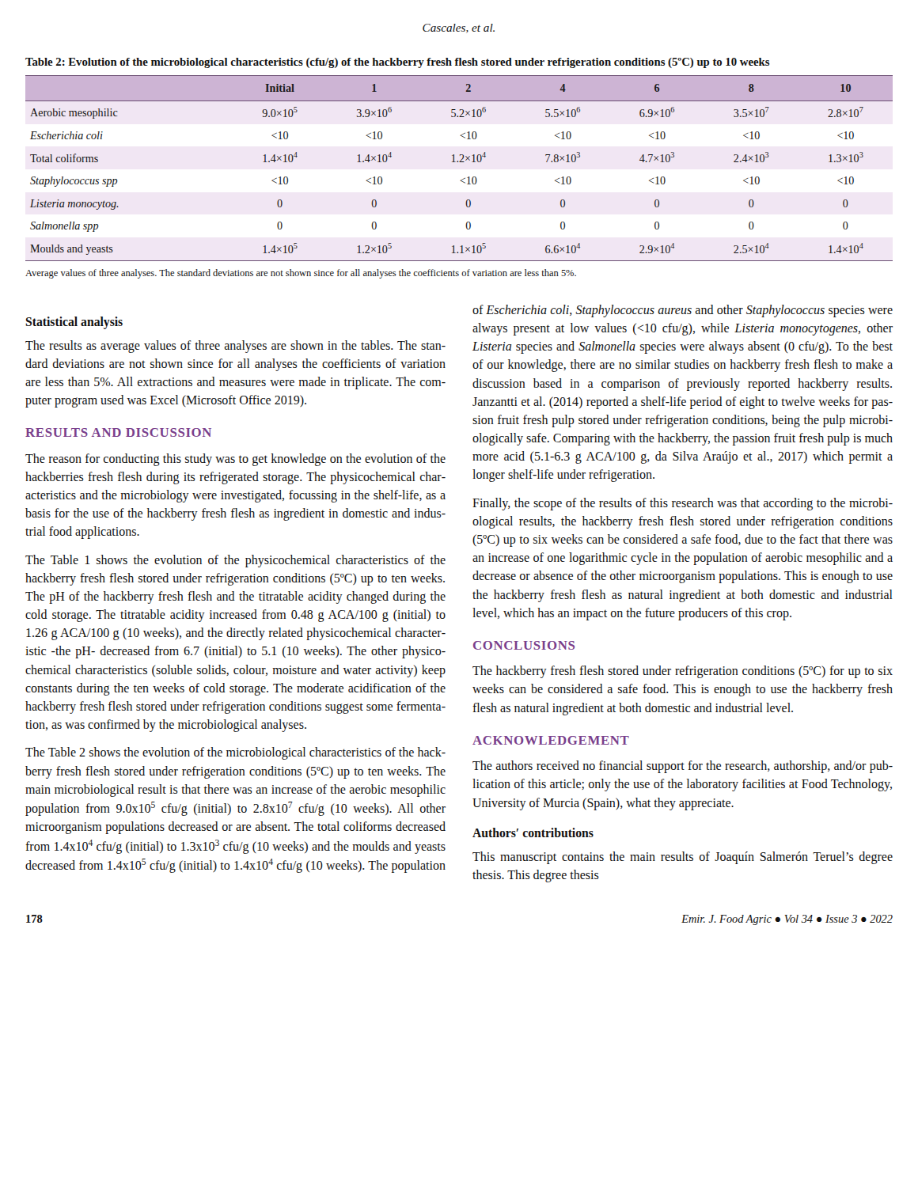Cascales, et al.
Table 2: Evolution of the microbiological characteristics (cfu/g) of the hackberry fresh flesh stored under refrigeration conditions (5ºC) up to 10 weeks
| | Initial | 1 | 2 | 4 | 6 | 8 | 10 |
| --- | --- | --- | --- | --- | --- | --- | --- |
| Aerobic mesophilic | 9.0×10 5 | 3.9×10 6 | 5.2×10 6 | 5.5×10 6 | 6.9×10 6 | 3.5×10 7 | 2.8×10 7 |
| Escherichia coli | <10 | <10 | <10 | <10 | <10 | <10 | <10 |
| Total coliforms | 1.4×10 4 | 1.4×10 4 | 1.2×10 4 | 7.8×10 3 | 4.7×10 3 | 2.4×10 3 | 1.3×10 3 |
| Staphylococcus spp | <10 | <10 | <10 | <10 | <10 | <10 | <10 |
| Listeria monocytog. | 0 | 0 | 0 | 0 | 0 | 0 | 0 |
| Salmonella spp | 0 | 0 | 0 | 0 | 0 | 0 | 0 |
| Moulds and yeasts | 1.4×10 5 | 1.2×10 5 | 1.1×10 5 | 6.6×10 4 | 2.9×10 4 | 2.5×10 4 | 1.4×10 4 |
Average values of three analyses. The standard deviations are not shown since for all analyses the coefficients of variation are less than 5%.
Statistical analysis
The results as average values of three analyses are shown in the tables. The standard deviations are not shown since for all analyses the coefficients of variation are less than 5%. All extractions and measures were made in triplicate. The computer program used was Excel (Microsoft Office 2019).
RESULTS AND DISCUSSION
The reason for conducting this study was to get knowledge on the evolution of the hackberries fresh flesh during its refrigerated storage. The physicochemical characteristics and the microbiology were investigated, focussing in the shelf-life, as a basis for the use of the hackberry fresh flesh as ingredient in domestic and industrial food applications.
The Table 1 shows the evolution of the physicochemical characteristics of the hackberry fresh flesh stored under refrigeration conditions (5ºC) up to ten weeks. The pH of the hackberry fresh flesh and the titratable acidity changed during the cold storage. The titratable acidity increased from 0.48 g ACA/100 g (initial) to 1.26 g ACA/100 g (10 weeks), and the directly related physicochemical characteristic -the pH- decreased from 6.7 (initial) to 5.1 (10 weeks). The other physicochemical characteristics (soluble solids, colour, moisture and water activity) keep constants during the ten weeks of cold storage. The moderate acidification of the hackberry fresh flesh stored under refrigeration conditions suggest some fermentation, as was confirmed by the microbiological analyses.
The Table 2 shows the evolution of the microbiological characteristics of the hackberry fresh flesh stored under refrigeration conditions (5ºC) up to ten weeks. The main microbiological result is that there was an increase of the aerobic mesophilic population from 9.0x105 cfu/g (initial) to 2.8x107 cfu/g (10 weeks). All other microorganism populations decreased or are absent. The total coliforms decreased from 1.4x104 cfu/g (initial) to 1.3x103 cfu/g (10 weeks) and the moulds and yeasts decreased from 1.4x105 cfu/g (initial) to 1.4x104 cfu/g (10 weeks). The population of Escherichia coli, Staphylococcus aureus and other Staphylococcus species were always present at low values (<10 cfu/g), while Listeria monocytogenes, other Listeria species and Salmonella species were always absent (0 cfu/g). To the best of our knowledge, there are no similar studies on hackberry fresh flesh to make a discussion based in a comparison of previously reported hackberry results. Janzantti et al. (2014) reported a shelf-life period of eight to twelve weeks for passion fruit fresh pulp stored under refrigeration conditions, being the pulp microbiologically safe. Comparing with the hackberry, the passion fruit fresh pulp is much more acid (5.1-6.3 g ACA/100 g, da Silva Araújo et al., 2017) which permit a longer shelf-life under refrigeration.
Finally, the scope of the results of this research was that according to the microbiological results, the hackberry fresh flesh stored under refrigeration conditions (5ºC) up to six weeks can be considered a safe food, due to the fact that there was an increase of one logarithmic cycle in the population of aerobic mesophilic and a decrease or absence of the other microorganism populations. This is enough to use the hackberry fresh flesh as natural ingredient at both domestic and industrial level, which has an impact on the future producers of this crop.
CONCLUSIONS
The hackberry fresh flesh stored under refrigeration conditions (5ºC) for up to six weeks can be considered a safe food. This is enough to use the hackberry fresh flesh as natural ingredient at both domestic and industrial level.
ACKNOWLEDGEMENT
The authors received no financial support for the research, authorship, and/or publication of this article; only the use of the laboratory facilities at Food Technology, University of Murcia (Spain), what they appreciate.
Authors′ contributions
This manuscript contains the main results of Joaquín Salmerón Teruel’s degree thesis. This degree thesis
178 Emir. J. Food Agric ● Vol 34 ● Issue 3 ● 2022